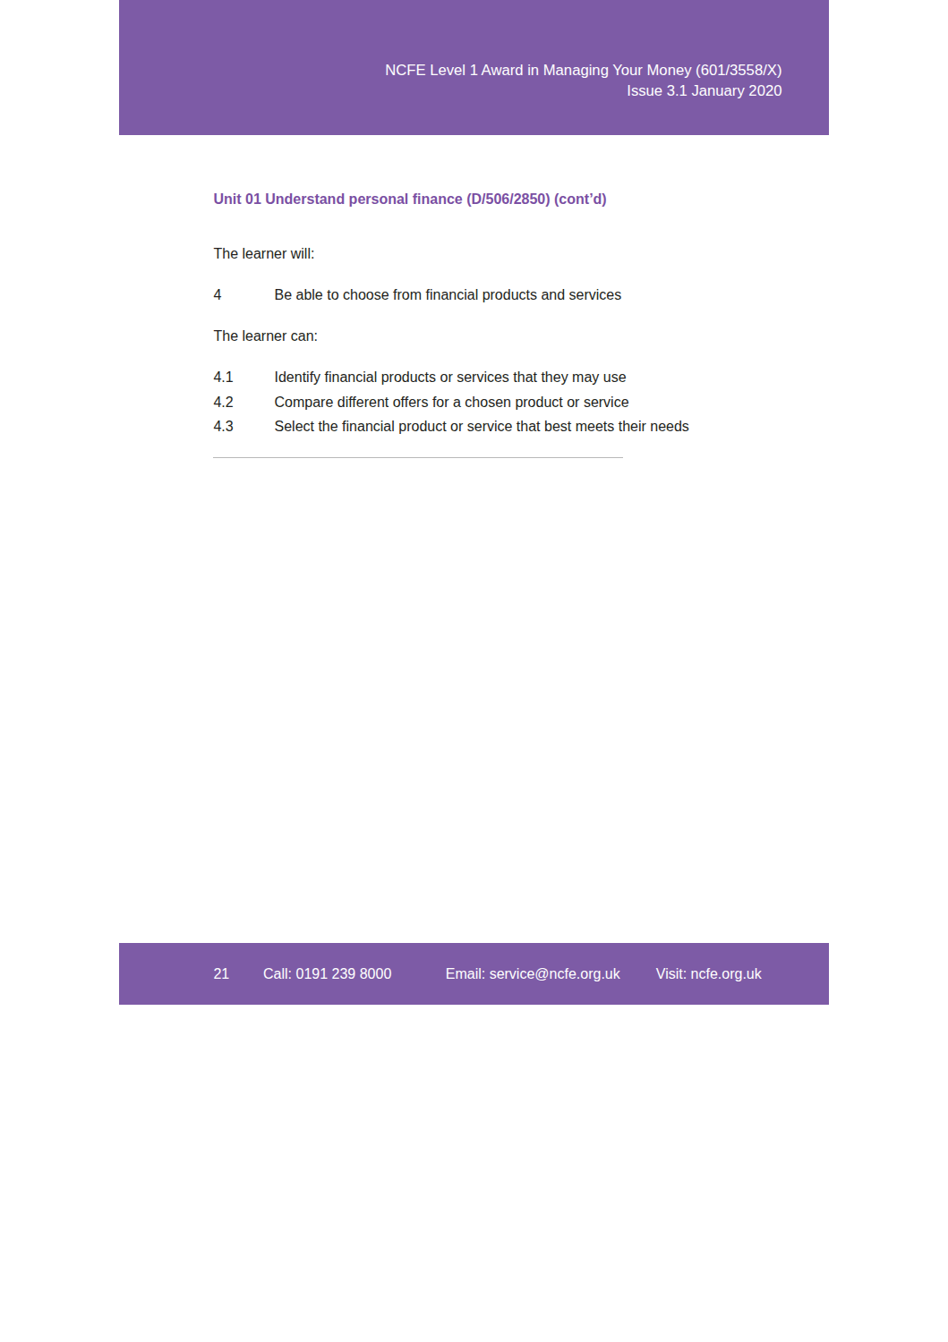NCFE Level 1 Award in Managing Your Money (601/3558/X)
Issue 3.1 January 2020
Unit 01 Understand personal finance (D/506/2850) (cont’d)
The learner will:
4
Be able to choose from financial products and services
The learner can:
4.1
Identify financial products or services that they may use
4.2
Compare different offers for a chosen product or service
4.3
Select the financial product or service that best meets their needs
21 Call: 0191 239 8000 Email: service@ncfe.org.uk Visit: ncfe.org.uk